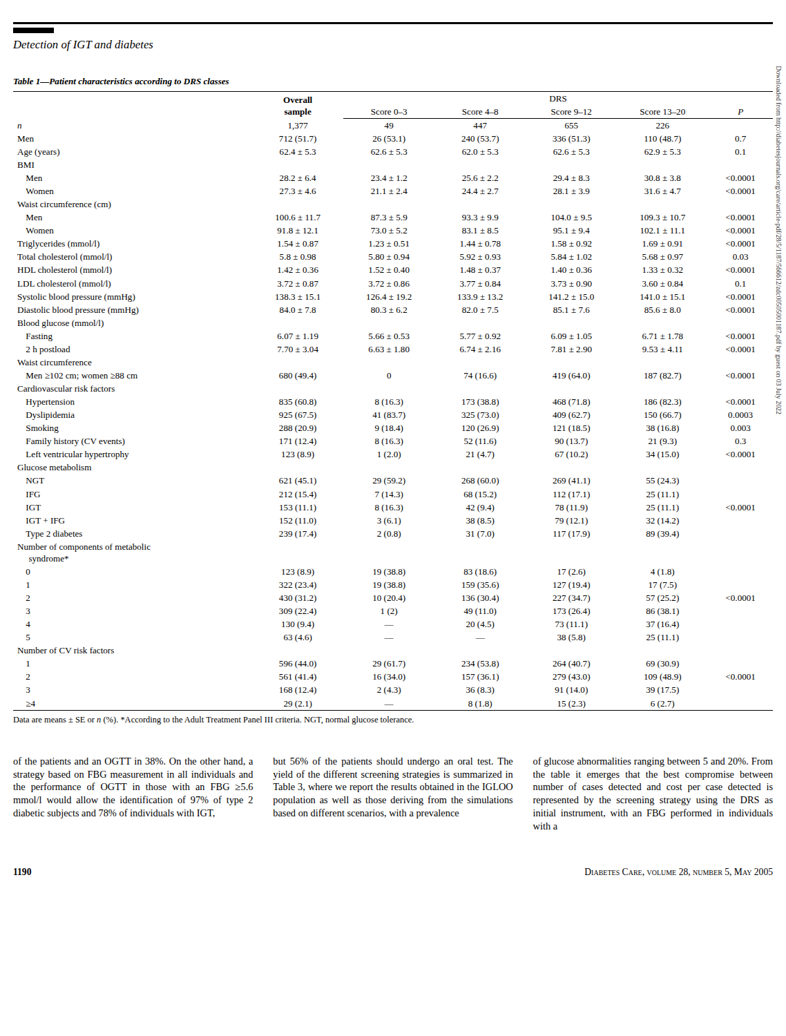Detection of IGT and diabetes
Table 1— Patient characteristics according to DRS classes
| | Overall sample | DRS |
| --- | --- | --- |
| Score 0–3 | Score 4–8 | Score 9–12 | Score 13–20 | P |
| n | 1,377 | 49 | 447 | 655 | 226 | |
| Men | 712 (51.7) | 26 (53.1) | 240 (53.7) | 336 (51.3) | 110 (48.7) | 0.7 |
| Age (years) | 62.4 ± 5.3 | 62.6 ± 5.3 | 62.0 ± 5.3 | 62.6 ± 5.3 | 62.9 ± 5.3 | 0.1 |
| BMI | | | | | | |
| Men | 28.2 ± 6.4 | 23.4 ± 1.2 | 25.6 ± 2.2 | 29.4 ± 8.3 | 30.8 ± 3.8 | <0.0001 |
| Women | 27.3 ± 4.6 | 21.1 ± 2.4 | 24.4 ± 2.7 | 28.1 ± 3.9 | 31.6 ± 4.7 | <0.0001 |
| Waist circumference (cm) | | | | | | |
| Men | 100.6 ± 11.7 | 87.3 ± 5.9 | 93.3 ± 9.9 | 104.0 ± 9.5 | 109.3 ± 10.7 | <0.0001 |
| Women | 91.8 ± 12.1 | 73.0 ± 5.2 | 83.1 ± 8.5 | 95.1 ± 9.4 | 102.1 ± 11.1 | <0.0001 |
| Triglycerides (mmol/l) | 1.54 ± 0.87 | 1.23 ± 0.51 | 1.44 ± 0.78 | 1.58 ± 0.92 | 1.69 ± 0.91 | <0.0001 |
| Total cholesterol (mmol/l) | 5.8 ± 0.98 | 5.80 ± 0.94 | 5.92 ± 0.93 | 5.84 ± 1.02 | 5.68 ± 0.97 | 0.03 |
| HDL cholesterol (mmol/l) | 1.42 ± 0.36 | 1.52 ± 0.40 | 1.48 ± 0.37 | 1.40 ± 0.36 | 1.33 ± 0.32 | <0.0001 |
| LDL cholesterol (mmol/l) | 3.72 ± 0.87 | 3.72 ± 0.86 | 3.77 ± 0.84 | 3.73 ± 0.90 | 3.60 ± 0.84 | 0.1 |
| Systolic blood pressure (mmHg) | 138.3 ± 15.1 | 126.4 ± 19.2 | 133.9 ± 13.2 | 141.2 ± 15.0 | 141.0 ± 15.1 | <0.0001 |
| Diastolic blood pressure (mmHg) | 84.0 ± 7.8 | 80.3 ± 6.2 | 82.0 ± 7.5 | 85.1 ± 7.6 | 85.6 ± 8.0 | <0.0001 |
| Blood glucose (mmol/l) | | | | | | |
| Fasting | 6.07 ± 1.19 | 5.66 ± 0.53 | 5.77 ± 0.92 | 6.09 ± 1.05 | 6.71 ± 1.78 | <0.0001 |
| 2 h postload | 7.70 ± 3.04 | 6.63 ± 1.80 | 6.74 ± 2.16 | 7.81 ± 2.90 | 9.53 ± 4.11 | <0.0001 |
| Waist circumference | | | | | | |
| Men ≥102 cm; women ≥88 cm | 680 (49.4) | 0 | 74 (16.6) | 419 (64.0) | 187 (82.7) | <0.0001 |
| Cardiovascular risk factors | | | | | | |
| Hypertension | 835 (60.8) | 8 (16.3) | 173 (38.8) | 468 (71.8) | 186 (82.3) | <0.0001 |
| Dyslipidemia | 925 (67.5) | 41 (83.7) | 325 (73.0) | 409 (62.7) | 150 (66.7) | 0.0003 |
| Smoking | 288 (20.9) | 9 (18.4) | 120 (26.9) | 121 (18.5) | 38 (16.8) | 0.003 |
| Family history (CV events) | 171 (12.4) | 8 (16.3) | 52 (11.6) | 90 (13.7) | 21 (9.3) | 0.3 |
| Left ventricular hypertrophy | 123 (8.9) | 1 (2.0) | 21 (4.7) | 67 (10.2) | 34 (15.0) | <0.0001 |
| Glucose metabolism | | | | | | |
| NGT | 621 (45.1) | 29 (59.2) | 268 (60.0) | 269 (41.1) | 55 (24.3) | |
| IFG | 212 (15.4) | 7 (14.3) | 68 (15.2) | 112 (17.1) | 25 (11.1) | |
| IGT | 153 (11.1) | 8 (16.3) | 42 (9.4) | 78 (11.9) | 25 (11.1) | <0.0001 |
| IGT + IFG | 152 (11.0) | 3 (6.1) | 38 (8.5) | 79 (12.1) | 32 (14.2) | |
| Type 2 diabetes | 239 (17.4) | 2 (0.8) | 31 (7.0) | 117 (17.9) | 89 (39.4) | |
| Number of components of metabolic syndrome* | | | | | | |
| 0 | 123 (8.9) | 19 (38.8) | 83 (18.6) | 17 (2.6) | 4 (1.8) | |
| 1 | 322 (23.4) | 19 (38.8) | 159 (35.6) | 127 (19.4) | 17 (7.5) | |
| 2 | 430 (31.2) | 10 (20.4) | 136 (30.4) | 227 (34.7) | 57 (25.2) | <0.0001 |
| 3 | 309 (22.4) | 1 (2) | 49 (11.0) | 173 (26.4) | 86 (38.1) | |
| 4 | 130 (9.4) | — | 20 (4.5) | 73 (11.1) | 37 (16.4) | |
| 5 | 63 (4.6) | — | — | 38 (5.8) | 25 (11.1) | |
| Number of CV risk factors | | | | | | |
| 1 | 596 (44.0) | 29 (61.7) | 234 (53.8) | 264 (40.7) | 69 (30.9) | |
| 2 | 561 (41.4) | 16 (34.0) | 157 (36.1) | 279 (43.0) | 109 (48.9) | <0.0001 |
| 3 | 168 (12.4) | 2 (4.3) | 36 (8.3) | 91 (14.0) | 39 (17.5) | |
| ≥4 | 29 (2.1) | — | 8 (1.8) | 15 (2.3) | 6 (2.7) | |
Data are means ± SE or n (%). *According to the Adult Treatment Panel III criteria. NGT, normal glucose tolerance.
of the patients and an OGTT in 38%. On the other hand, a strategy based on FBG measurement in all individuals and the performance of OGTT in those with an FBG ≥5.6 mmol/l would allow the identification of 97% of type 2 diabetic subjects and 78% of individuals with IGT,
but 56% of the patients should undergo an oral test. The yield of the different screening strategies is summarized in Table 3, where we report the results obtained in the IGLOO population as well as those deriving from the simulations based on different scenarios, with a prevalence
of glucose abnormalities ranging between 5 and 20%. From the table it emerges that the best compromise between number of cases detected and cost per case detected is represented by the screening strategy using the DRS as initial instrument, with an FBG performed in individuals with a
1190 Diabetes Care, volume 28, number 5, May 2005
Downloaded from http://diabetesjournals.org/care/article-pdf/28/5/1187/566612/zdc00505001187.pdf by guest on 03 July 2022